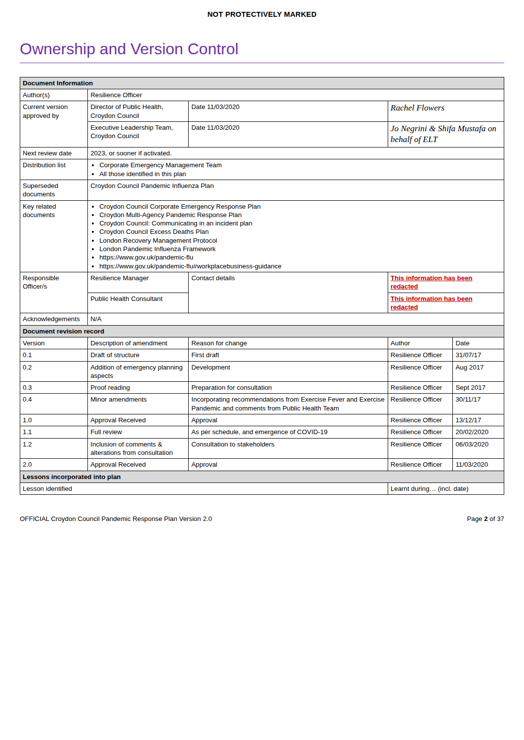NOT PROTECTIVELY MARKED
Ownership and Version Control
| Document Information |
| Author(s) | Resilience Officer |
| Current version approved by | Director of Public Health, Croydon Council | Date 11/03/2020 | Rachel Flowers |
| Executive Leadership Team, Croydon Council | Date 11/03/2020 | Jo Negrini & Shifa Mustafa on behalf of ELT |
| Next review date | 2023, or sooner if activated. |
| Distribution list | Corporate Emergency Management Team All those identified in this plan |
| Superseded documents | Croydon Council Pandemic Influenza Plan |
| Key related documents | Croydon Council Corporate Emergency Response Plan Croydon Multi-Agency Pandemic Response Plan Croydon Council: Communicating in an incident plan Croydon Council Excess Deaths Plan London Recovery Management Protocol London Pandemic Influenza Framework https://www.gov.uk/pandemic-flu https://www.gov.uk/pandemic-flu#workplacebusiness-guidance |
| Responsible Officer/s | Resilience Manager | Contact details | This information has been redacted |
| Public Health Consultant | This information has been redacted |
| Acknowledgements | N/A |
| Document revision record |
| Version | Description of amendment | Reason for change | Author | Date |
| 0.1 | Draft of structure | First draft | Resilience Officer | 31/07/17 |
| 0.2 | Addition of emergency planning aspects | Development | Resilience Officer | Aug 2017 |
| 0.3 | Proof reading | Preparation for consultation | Resilience Officer | Sept 2017 |
| 0.4 | Minor amendments | Incorporating recommendations from Exercise Fever and Exercise Pandemic and comments from Public Health Team | Resilience Officer | 30/11/17 |
| 1.0 | Approval Received | Approval | Resilience Officer | 13/12/17 |
| 1.1 | Full review | As per schedule, and emergence of COVID-19 | Resilience Officer | 20/02/2020 |
| 1.2 | Inclusion of comments & alterations from consultation | Consultation to stakeholders | Resilience Officer | 06/03/2020 |
| 2.0 | Approval Received | Approval | Resilience Officer | 11/03/2020 |
| Lessons incorporated into plan |
| Lesson identified | Learnt during… (incl. date) |
OFFICIAL Croydon Council Pandemic Response Plan Version 2.0
Page 2 of 37